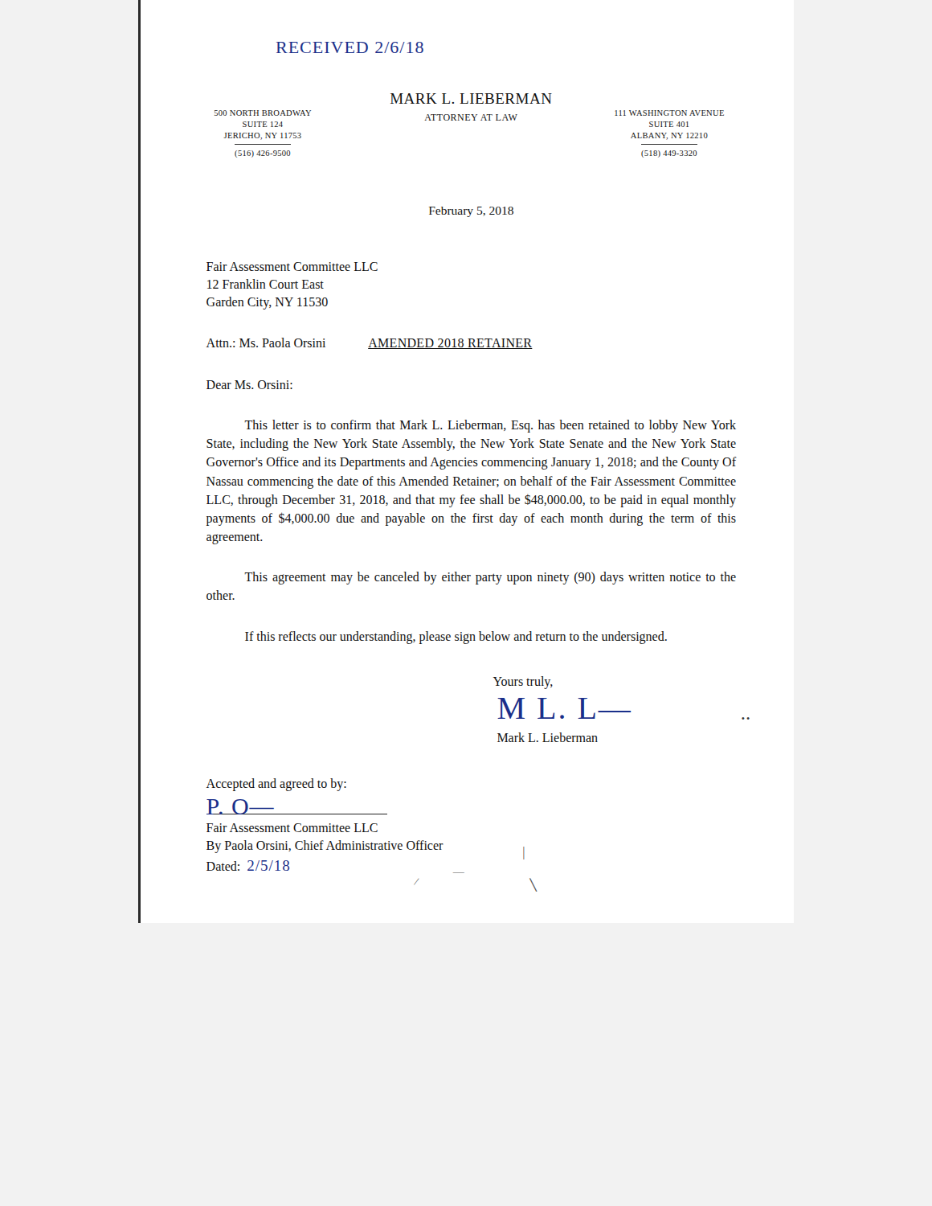RECEIVED 2/6/18
MARK L. LIEBERMAN
ATTORNEY AT LAW
500 NORTH BROADWAY
SUITE 124
JERICHO, NY 11753
(516) 426-9500
111 WASHINGTON AVENUE
SUITE 401
ALBANY, NY 12210
(518) 449-3320
February 5, 2018
Fair Assessment Committee LLC
12 Franklin Court East
Garden City, NY 11530
Attn.: Ms. Paola Orsini
AMENDED 2018 RETAINER
Dear Ms. Orsini:
This letter is to confirm that Mark L. Lieberman, Esq. has been retained to lobby New York State, including the New York State Assembly, the New York State Senate and the New York State Governor's Office and its Departments and Agencies commencing January 1, 2018; and the County Of Nassau commencing the date of this Amended Retainer; on behalf of the Fair Assessment Committee LLC, through December 31, 2018, and that my fee shall be $48,000.00, to be paid in equal monthly payments of $4,000.00 due and payable on the first day of each month during the term of this agreement.
This agreement may be canceled by either party upon ninety (90) days written notice to the other.
If this reflects our understanding, please sign below and return to the undersigned.
Yours truly,
M L. L—
Mark L. Lieberman
Accepted and agreed to by:
P. O—
Fair Assessment Committee LLC
By Paola Orsini, Chief Administrative Officer
Dated: 2/5/18
••
| / — \